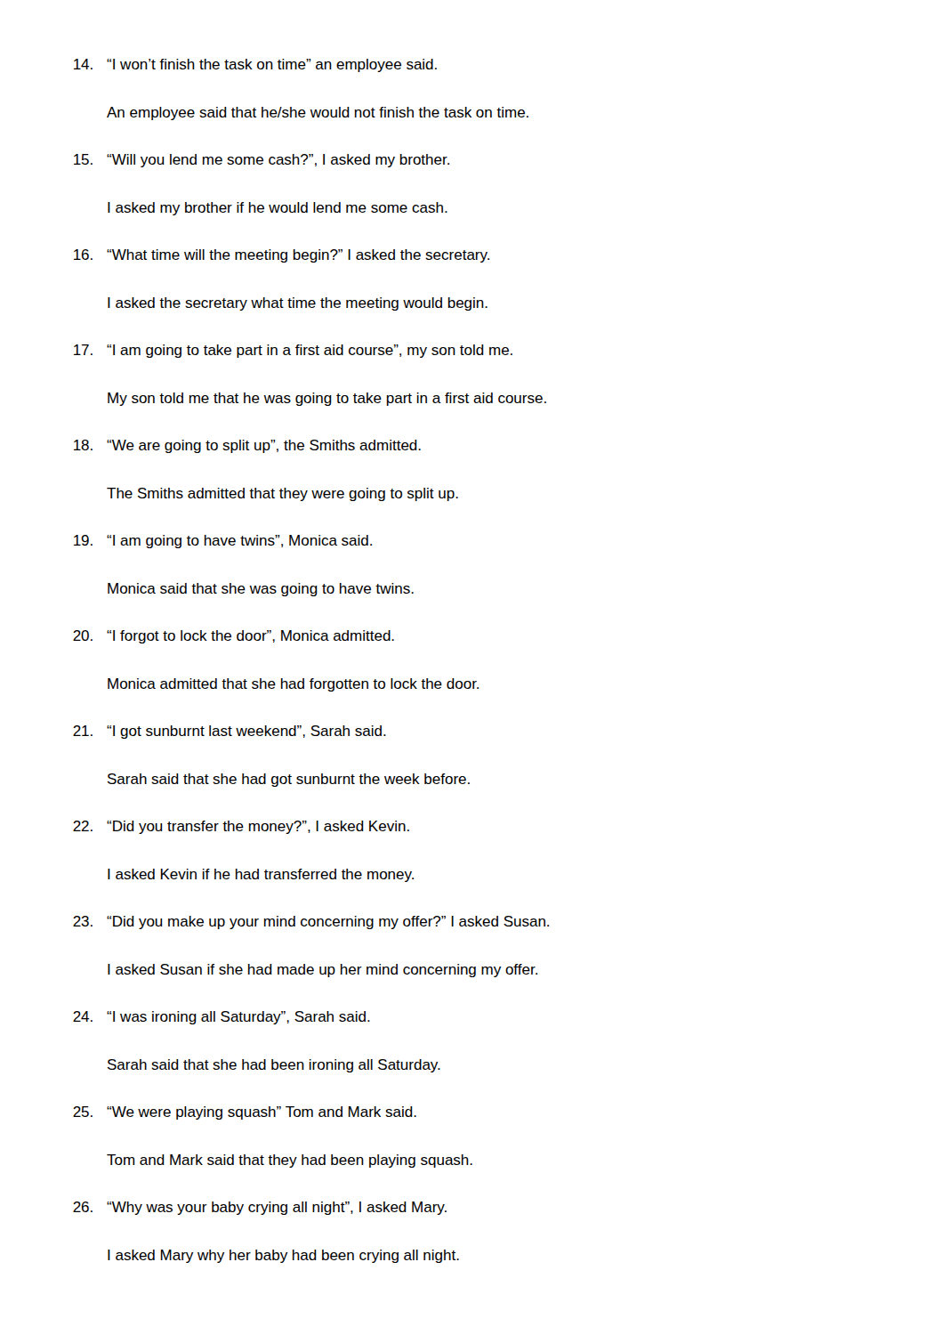“I won’t finish the task on time” an employee said.
An employee said that he/she would not finish the task on time.
“Will you lend me some cash?”, I asked my brother.
I asked my brother if he would lend me some cash.
“What time will the meeting begin?” I asked the secretary.
I asked the secretary what time the meeting would begin.
“I am going to take part in a first aid course”, my son told me.
My son told me that he was going to take part in a first aid course.
“We are going to split up”, the Smiths admitted.
The Smiths admitted that they were going to split up.
“I am going to have twins”, Monica said.
Monica said that she was going to have twins.
“I forgot to lock the door”, Monica admitted.
Monica admitted that she had forgotten to lock the door.
“I got sunburnt last weekend”, Sarah said.
Sarah said that she had got sunburnt the week before.
“Did you transfer the money?”, I asked Kevin.
I asked Kevin if he had transferred the money.
“Did you make up your mind concerning my offer?” I asked Susan.
I asked Susan if she had made up her mind concerning my offer.
“I was ironing all Saturday”, Sarah said.
Sarah said that she had been ironing all Saturday.
“We were playing squash” Tom and Mark said.
Tom and Mark said that they had been playing squash.
“Why was your baby crying all night”, I asked Mary.
I asked Mary why her baby had been crying all night.